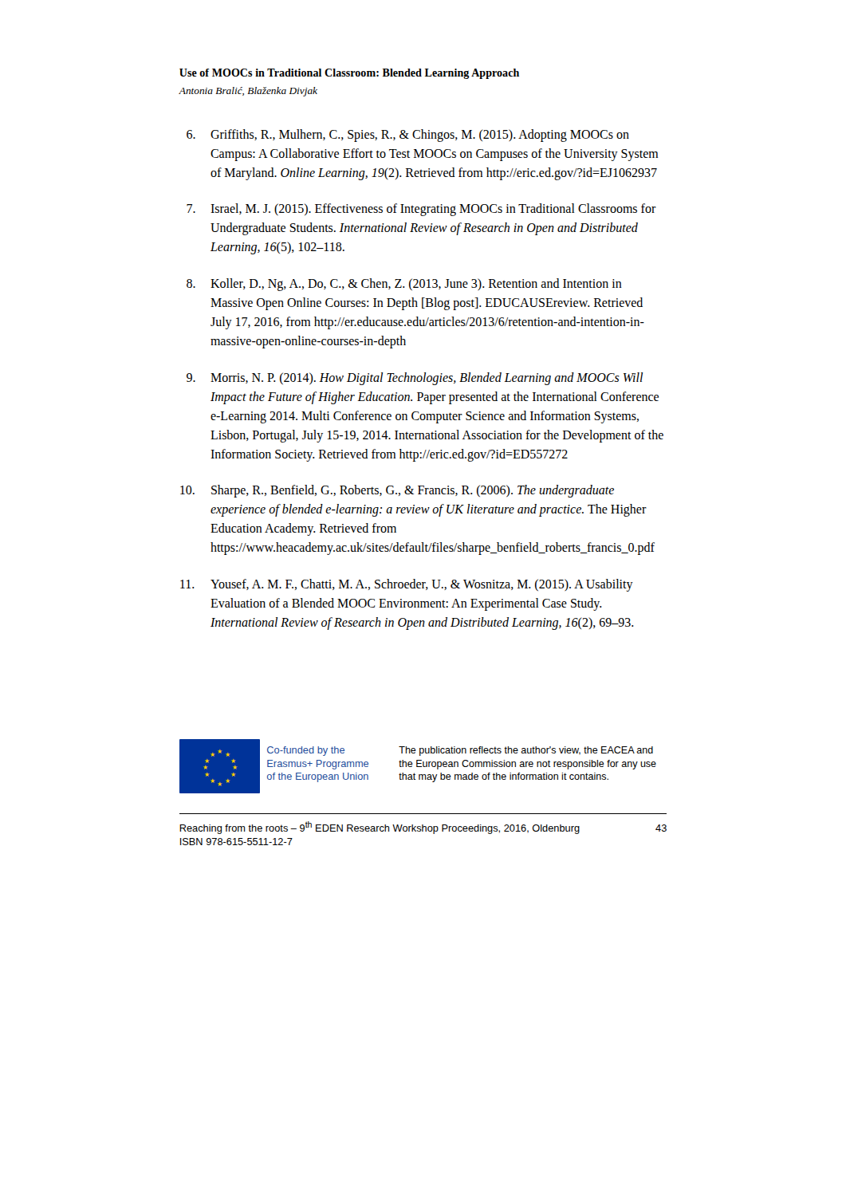Use of MOOCs in Traditional Classroom: Blended Learning Approach
Antonia Bralić, Blaženka Divjak
Griffiths, R., Mulhern, C., Spies, R., & Chingos, M. (2015). Adopting MOOCs on Campus: A Collaborative Effort to Test MOOCs on Campuses of the University System of Maryland. Online Learning, 19(2). Retrieved from http://eric.ed.gov/?id=EJ1062937
Israel, M. J. (2015). Effectiveness of Integrating MOOCs in Traditional Classrooms for Undergraduate Students. International Review of Research in Open and Distributed Learning, 16(5), 102–118.
Koller, D., Ng, A., Do, C., & Chen, Z. (2013, June 3). Retention and Intention in Massive Open Online Courses: In Depth [Blog post]. EDUCAUSEreview. Retrieved July 17, 2016, from http://er.educause.edu/articles/2013/6/retention-and-intention-in-massive-open-online-courses-in-depth
Morris, N. P. (2014). How Digital Technologies, Blended Learning and MOOCs Will Impact the Future of Higher Education. Paper presented at the International Conference e-Learning 2014. Multi Conference on Computer Science and Information Systems, Lisbon, Portugal, July 15-19, 2014. International Association for the Development of the Information Society. Retrieved from http://eric.ed.gov/?id=ED557272
Sharpe, R., Benfield, G., Roberts, G., & Francis, R. (2006). The undergraduate experience of blended e-learning: a review of UK literature and practice. The Higher Education Academy. Retrieved from https://www.heacademy.ac.uk/sites/default/files/sharpe_benfield_roberts_francis_0.pdf
Yousef, A. M. F., Chatti, M. A., Schroeder, U., & Wosnitza, M. (2015). A Usability Evaluation of a Blended MOOC Environment: An Experimental Case Study. International Review of Research in Open and Distributed Learning, 16(2), 69–93.
★ ★ ★ ★ ★ ★ ★ ★ ★ ★ ★ ★
Co-funded by the
Erasmus+ Programme
of the European Union
The publication reflects the author's view, the EACEA and the European Commission are not responsible for any use that may be made of the information it contains.
Reaching from the roots – 9th EDEN Research Workshop Proceedings, 2016, Oldenburg
ISBN 978-615-5511-12-7
43